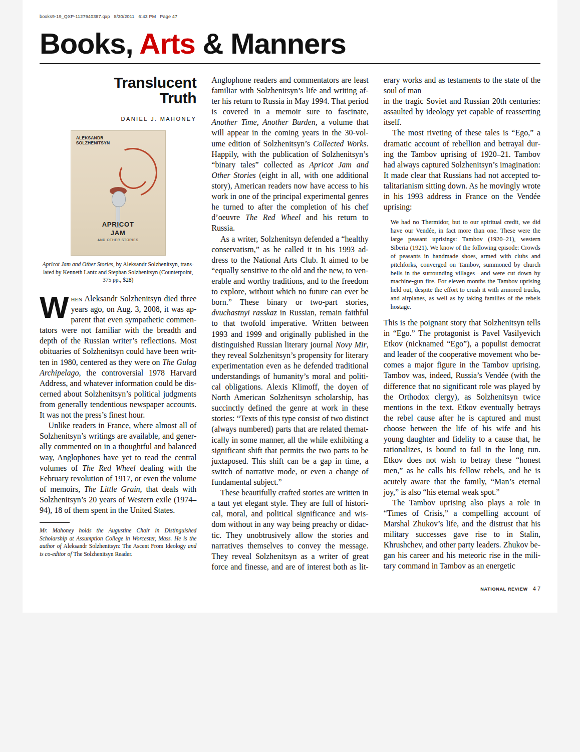books9-19_QXP-1127940387.qxp 8/30/2011 6:43 PM Page 47
Books, Arts & Manners
Translucent
Truth
DANIEL J. MAHONEY
ALEKSANDR
SOLZHENITSYN
APRICOT JAM
AND OTHER STORIES
Apricot Jam and Other Stories, by Aleksandr Solzhenitsyn, translated by Kenneth Lantz and Stephan Solzhenitsyn (Counterpoint, 375 pp., $28)
When Aleksandr Solzhenitsyn died three years ago, on Aug. 3, 2008, it was apparent that even sympathetic commentators were not familiar with the breadth and depth of the Russian writer’s reflections. Most obituaries of Solzhenitsyn could have been written in 1980, centered as they were on The Gulag Archipelago, the controversial 1978 Harvard Address, and whatever information could be discerned about Solzhenitsyn’s political judgments from generally tendentious newspaper accounts. It was not the press’s finest hour.
Unlike readers in France, where almost all of Solzhenitsyn’s writings are available, and generally commented on in a thoughtful and balanced way, Anglophones have yet to read the central volumes of The Red Wheel dealing with the February revolution of 1917, or even the volume of memoirs, The Little Grain, that deals with Solzhenitsyn’s 20 years of Western exile (1974–94), 18 of them spent in the United States.
Mr. Mahoney holds the Augustine Chair in Distinguished Scholarship at Assumption College in Worcester, Mass. He is the author of Aleksandr Solzhenitsyn: The Ascent From Ideology and is co-editor of The Solzhenitsyn Reader.
Anglophone readers and commentators are least familiar with Solzhenitsyn’s life and writing after his return to Russia in May 1994. That period is covered in a memoir sure to fascinate, Another Time, Another Burden, a volume that will appear in the coming years in the 30-volume edition of Solzhenitsyn’s Collected Works. Happily, with the publication of Solzhenitsyn’s “binary tales” collected as Apricot Jam and Other Stories (eight in all, with one additional story), American readers now have access to his work in one of the principal experimental genres he turned to after the completion of his chef d’oeuvre The Red Wheel and his return to Russia.
As a writer, Solzhenitsyn defended a “healthy conservatism,” as he called it in his 1993 address to the National Arts Club. It aimed to be “equally sensitive to the old and the new, to venerable and worthy traditions, and to the freedom to explore, without which no future can ever be born.” These binary or two-part stories, dvuchastnyi rasskaz in Russian, remain faithful to that twofold imperative. Written between 1993 and 1999 and originally published in the distinguished Russian literary journal Novy Mir, they reveal Solzhenitsyn’s propensity for literary experimentation even as he defended traditional understandings of humanity’s moral and political obligations. Alexis Klimoff, the doyen of North American Solzhenitsyn scholarship, has succinctly defined the genre at work in these stories: “Texts of this type consist of two distinct (always numbered) parts that are related thematically in some manner, all the while exhibiting a significant shift that permits the two parts to be juxtaposed. This shift can be a gap in time, a switch of narrative mode, or even a change of fundamental subject.”
These beautifully crafted stories are written in a taut yet elegant style. They are full of historical, moral, and political significance and wisdom without in any way being preachy or didactic. They unobtrusively allow the stories and narratives themselves to convey the message. They reveal Solzhenitsyn as a writer of great force and finesse, and are of interest both as literary works and as testaments to the state of the soul of man
in the tragic Soviet and Russian 20th centuries: assaulted by ideology yet capable of reasserting itself.
The most riveting of these tales is “Ego,” a dramatic account of rebellion and betrayal during the Tambov uprising of 1920–21. Tambov had always captured Solzhenitsyn’s imagination: It made clear that Russians had not accepted totalitarianism sitting down. As he movingly wrote in his 1993 address in France on the Vendée uprising:
We had no Thermidor, but to our spiritual credit, we did have our Vendée, in fact more than one. These were the large peasant uprisings: Tambov (1920–21), western Siberia (1921). We know of the following episode: Crowds of peasants in handmade shoes, armed with clubs and pitchforks, converged on Tambov, summoned by church bells in the surrounding villages—and were cut down by machine-gun fire. For eleven months the Tambov uprising held out, despite the effort to crush it with armored trucks, and airplanes, as well as by taking families of the rebels hostage.
This is the poignant story that Solzhenitsyn tells in “Ego.” The protagonist is Pavel Vasilyevich Etkov (nicknamed “Ego”), a populist democrat and leader of the cooperative movement who becomes a major figure in the Tambov uprising. Tambov was, indeed, Russia’s Vendée (with the difference that no significant role was played by the Orthodox clergy), as Solzhenitsyn twice mentions in the text. Etkov eventually betrays the rebel cause after he is captured and must choose between the life of his wife and his young daughter and fidelity to a cause that, he rationalizes, is bound to fail in the long run. Etkov does not wish to betray these “honest men,” as he calls his fellow rebels, and he is acutely aware that the family, “Man’s eternal joy,” is also “his eternal weak spot.”
The Tambov uprising also plays a role in “Times of Crisis,” a compelling account of Marshal Zhukov’s life, and the distrust that his military successes gave rise to in Stalin, Khrushchev, and other party leaders. Zhukov began his career and his meteoric rise in the military command in Tambov as an energetic
NATIONAL REVIEW 4 7